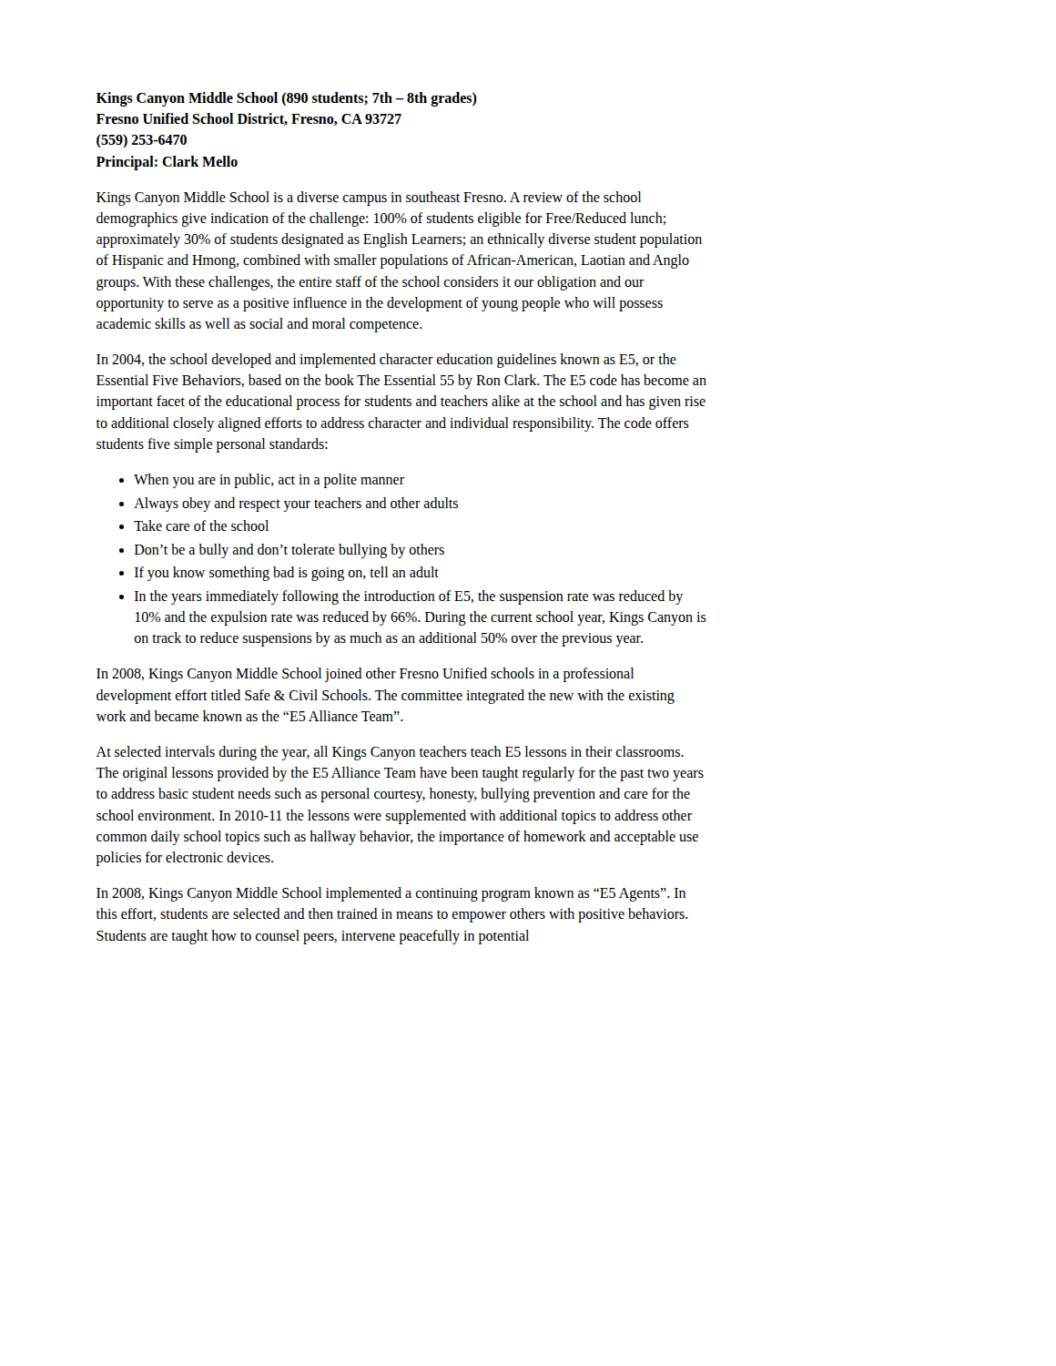Kings Canyon Middle School (890 students; 7th – 8th grades)
Fresno Unified School District, Fresno, CA 93727
(559) 253-6470
Principal: Clark Mello
Kings Canyon Middle School is a diverse campus in southeast Fresno. A review of the school demographics give indication of the challenge: 100% of students eligible for Free/Reduced lunch; approximately 30% of students designated as English Learners; an ethnically diverse student population of Hispanic and Hmong, combined with smaller populations of African-American, Laotian and Anglo groups. With these challenges, the entire staff of the school considers it our obligation and our opportunity to serve as a positive influence in the development of young people who will possess academic skills as well as social and moral competence.
In 2004, the school developed and implemented character education guidelines known as E5, or the Essential Five Behaviors, based on the book The Essential 55 by Ron Clark. The E5 code has become an important facet of the educational process for students and teachers alike at the school and has given rise to additional closely aligned efforts to address character and individual responsibility. The code offers students five simple personal standards:
When you are in public, act in a polite manner
Always obey and respect your teachers and other adults
Take care of the school
Don’t be a bully and don’t tolerate bullying by others
If you know something bad is going on, tell an adult
In the years immediately following the introduction of E5, the suspension rate was reduced by 10% and the expulsion rate was reduced by 66%. During the current school year, Kings Canyon is on track to reduce suspensions by as much as an additional 50% over the previous year.
In 2008, Kings Canyon Middle School joined other Fresno Unified schools in a professional development effort titled Safe & Civil Schools. The committee integrated the new with the existing work and became known as the “E5 Alliance Team”.
At selected intervals during the year, all Kings Canyon teachers teach E5 lessons in their classrooms. The original lessons provided by the E5 Alliance Team have been taught regularly for the past two years to address basic student needs such as personal courtesy, honesty, bullying prevention and care for the school environment. In 2010-11 the lessons were supplemented with additional topics to address other common daily school topics such as hallway behavior, the importance of homework and acceptable use policies for electronic devices.
In 2008, Kings Canyon Middle School implemented a continuing program known as “E5 Agents”. In this effort, students are selected and then trained in means to empower others with positive behaviors. Students are taught how to counsel peers, intervene peacefully in potential